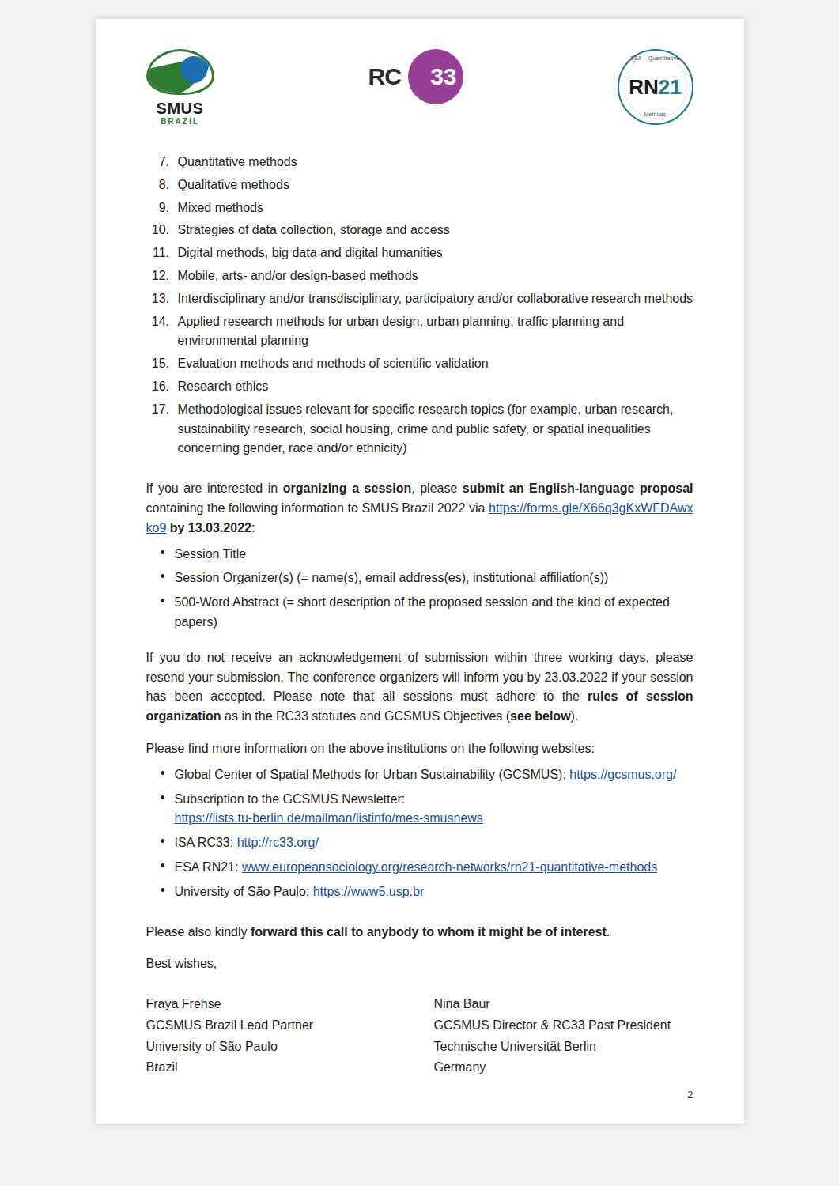SMUS
BRAZIL
RC 33
ESA – Quantitative RN21 Methods
Quantitative methods
Qualitative methods
Mixed methods
Strategies of data collection, storage and access
Digital methods, big data and digital humanities
Mobile, arts- and/or design-based methods
Interdisciplinary and/or transdisciplinary, participatory and/or collaborative research methods
Applied research methods for urban design, urban planning, traffic planning and environmental planning
Evaluation methods and methods of scientific validation
Research ethics
Methodological issues relevant for specific research topics (for example, urban research, sustainability research, social housing, crime and public safety, or spatial inequalities concerning gender, race and/or ethnicity)
If you are interested in organizing a session, please submit an English-language proposal containing the following information to SMUS Brazil 2022 via https://forms.gle/X66q3gKxWFDAwxko9 by 13.03.2022:
Session Title
Session Organizer(s) (= name(s), email address(es), institutional affiliation(s))
500-Word Abstract (= short description of the proposed session and the kind of expected papers)
If you do not receive an acknowledgement of submission within three working days, please resend your submission. The conference organizers will inform you by 23.03.2022 if your session has been accepted. Please note that all sessions must adhere to the rules of session organization as in the RC33 statutes and GCSMUS Objectives (see below).
Please find more information on the above institutions on the following websites:
Global Center of Spatial Methods for Urban Sustainability (GCSMUS): https://gcsmus.org/
Subscription to the GCSMUS Newsletter:
https://lists.tu-berlin.de/mailman/listinfo/mes-smusnews
ISA RC33: http://rc33.org/
ESA RN21: www.europeansociology.org/research-networks/rn21-quantitative-methods
University of São Paulo: https://www5.usp.br
Please also kindly forward this call to anybody to whom it might be of interest.
Best wishes,
| Fraya Frehse | Nina Baur |
| GCSMUS Brazil Lead Partner | GCSMUS Director & RC33 Past President |
| University of São Paulo | Technische Universität Berlin |
| Brazil | Germany |
2